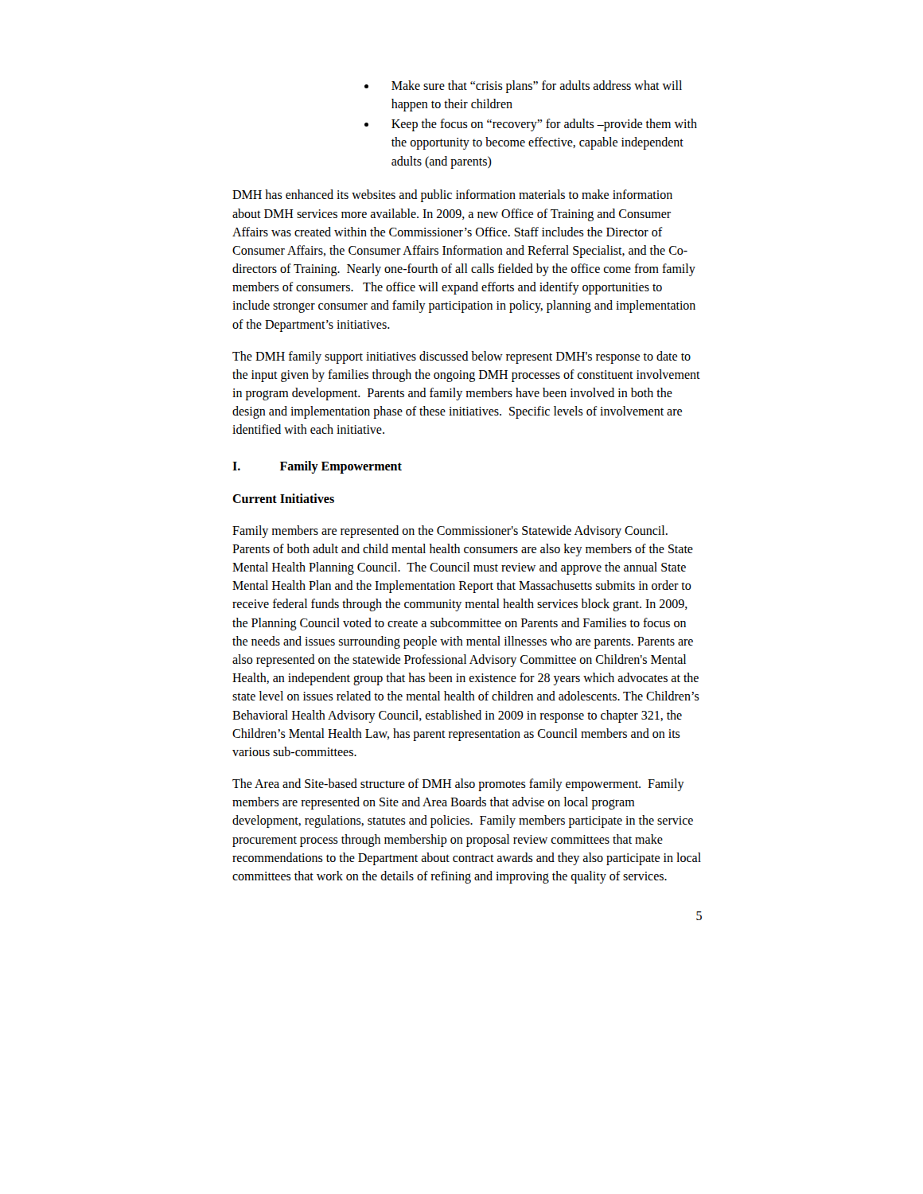Make sure that “crisis plans” for adults address what will happen to their children
Keep the focus on “recovery” for adults –provide them with the opportunity to become effective, capable independent adults (and parents)
DMH has enhanced its websites and public information materials to make information about DMH services more available. In 2009, a new Office of Training and Consumer Affairs was created within the Commissioner’s Office. Staff includes the Director of Consumer Affairs, the Consumer Affairs Information and Referral Specialist, and the Co-directors of Training. Nearly one-fourth of all calls fielded by the office come from family members of consumers. The office will expand efforts and identify opportunities to include stronger consumer and family participation in policy, planning and implementation of the Department’s initiatives.
The DMH family support initiatives discussed below represent DMH's response to date to the input given by families through the ongoing DMH processes of constituent involvement in program development. Parents and family members have been involved in both the design and implementation phase of these initiatives. Specific levels of involvement are identified with each initiative.
I. Family Empowerment
Current Initiatives
Family members are represented on the Commissioner's Statewide Advisory Council. Parents of both adult and child mental health consumers are also key members of the State Mental Health Planning Council. The Council must review and approve the annual State Mental Health Plan and the Implementation Report that Massachusetts submits in order to receive federal funds through the community mental health services block grant. In 2009, the Planning Council voted to create a subcommittee on Parents and Families to focus on the needs and issues surrounding people with mental illnesses who are parents. Parents are also represented on the statewide Professional Advisory Committee on Children's Mental Health, an independent group that has been in existence for 28 years which advocates at the state level on issues related to the mental health of children and adolescents. The Children’s Behavioral Health Advisory Council, established in 2009 in response to chapter 321, the Children’s Mental Health Law, has parent representation as Council members and on its various sub-committees.
The Area and Site-based structure of DMH also promotes family empowerment. Family members are represented on Site and Area Boards that advise on local program development, regulations, statutes and policies. Family members participate in the service procurement process through membership on proposal review committees that make recommendations to the Department about contract awards and they also participate in local committees that work on the details of refining and improving the quality of services.
5